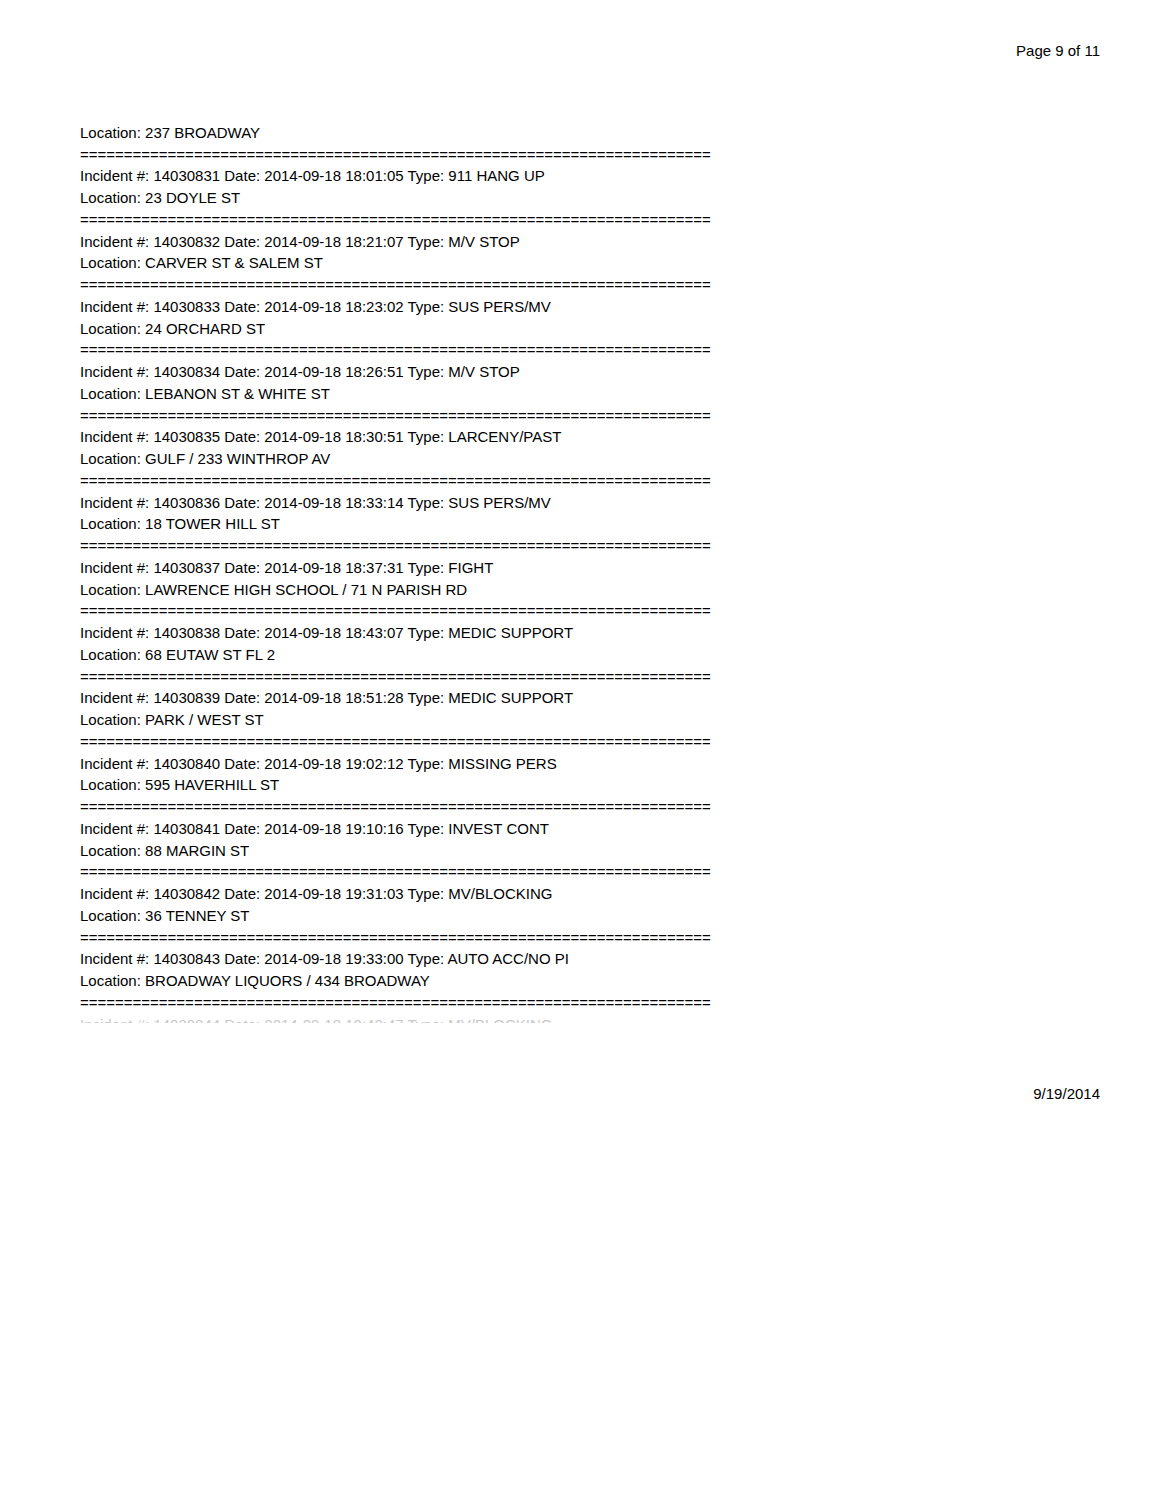Page 9 of 11
Location: 237 BROADWAY
========================================================================
Incident #: 14030831 Date: 2014-09-18 18:01:05 Type: 911 HANG UP
Location: 23 DOYLE ST
========================================================================
Incident #: 14030832 Date: 2014-09-18 18:21:07 Type: M/V STOP
Location: CARVER ST & SALEM ST
========================================================================
Incident #: 14030833 Date: 2014-09-18 18:23:02 Type: SUS PERS/MV
Location: 24 ORCHARD ST
========================================================================
Incident #: 14030834 Date: 2014-09-18 18:26:51 Type: M/V STOP
Location: LEBANON ST & WHITE ST
========================================================================
Incident #: 14030835 Date: 2014-09-18 18:30:51 Type: LARCENY/PAST
Location: GULF / 233 WINTHROP AV
========================================================================
Incident #: 14030836 Date: 2014-09-18 18:33:14 Type: SUS PERS/MV
Location: 18 TOWER HILL ST
========================================================================
Incident #: 14030837 Date: 2014-09-18 18:37:31 Type: FIGHT
Location: LAWRENCE HIGH SCHOOL / 71 N PARISH RD
========================================================================
Incident #: 14030838 Date: 2014-09-18 18:43:07 Type: MEDIC SUPPORT
Location: 68 EUTAW ST FL 2
========================================================================
Incident #: 14030839 Date: 2014-09-18 18:51:28 Type: MEDIC SUPPORT
Location: PARK / WEST ST
========================================================================
Incident #: 14030840 Date: 2014-09-18 19:02:12 Type: MISSING PERS
Location: 595 HAVERHILL ST
========================================================================
Incident #: 14030841 Date: 2014-09-18 19:10:16 Type: INVEST CONT
Location: 88 MARGIN ST
========================================================================
Incident #: 14030842 Date: 2014-09-18 19:31:03 Type: MV/BLOCKING
Location: 36 TENNEY ST
========================================================================
Incident #: 14030843 Date: 2014-09-18 19:33:00 Type: AUTO ACC/NO PI
Location: BROADWAY LIQUORS / 434 BROADWAY
======================================================================== Incident #: 14030844 Date: 2014-09-18 19:42:47 Type: MV/BLOCKING
9/19/2014